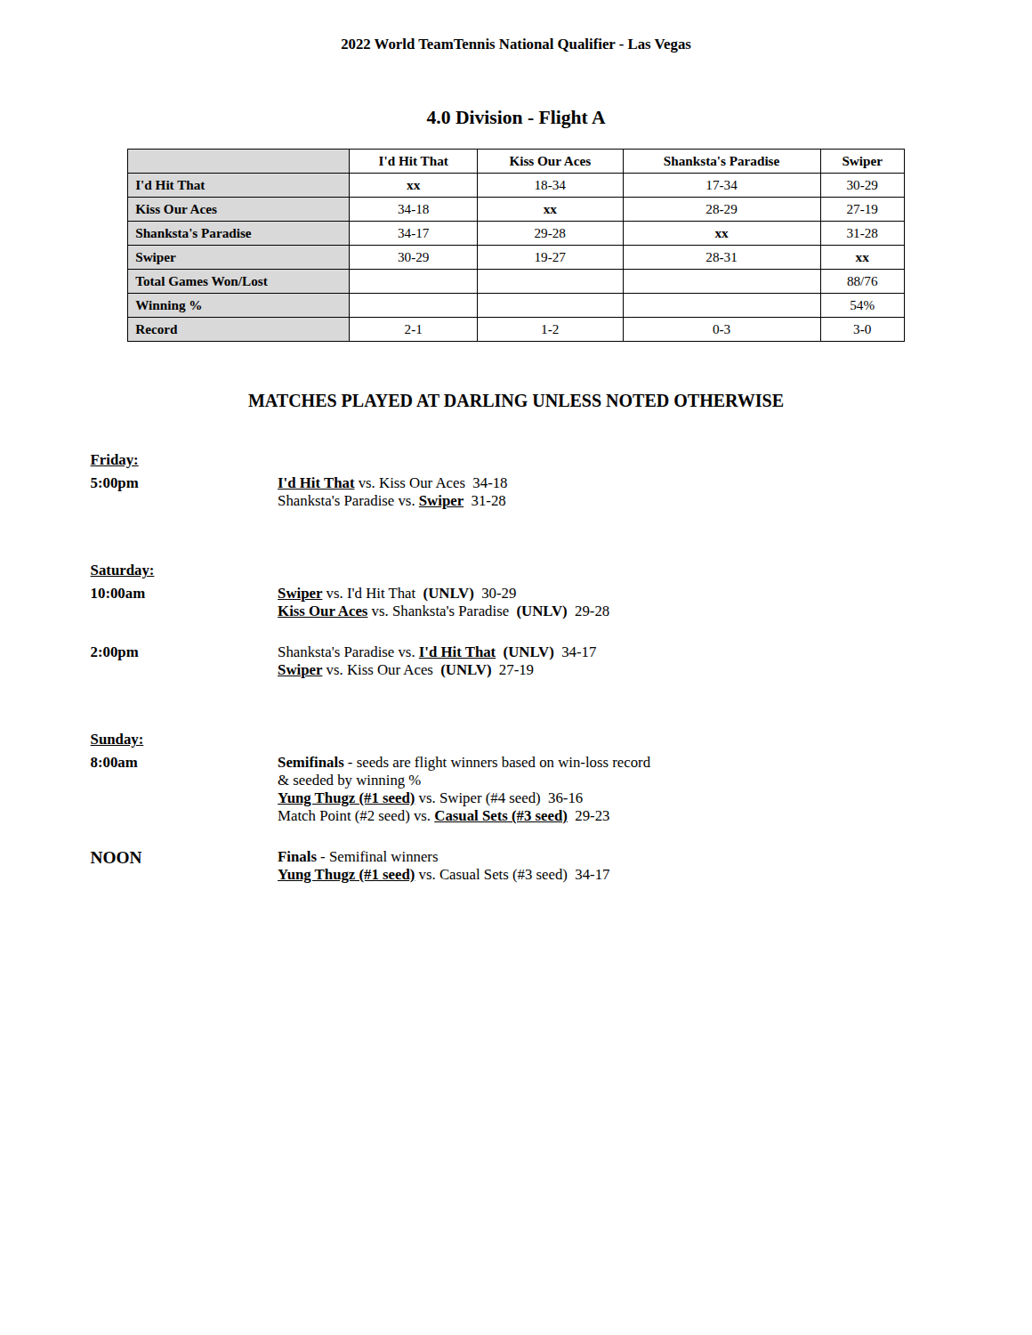2022 World TeamTennis National Qualifier - Las Vegas
4.0 Division - Flight A
| | I'd Hit That | Kiss Our Aces | Shanksta's Paradise | Swiper |
| --- | --- | --- | --- | --- |
| I'd Hit That | xx | 18-34 | 17-34 | 30-29 |
| Kiss Our Aces | 34-18 | xx | 28-29 | 27-19 |
| Shanksta's Paradise | 34-17 | 29-28 | xx | 31-28 |
| Swiper | 30-29 | 19-27 | 28-31 | xx |
| Total Games Won/Lost | | | | 88/76 |
| Winning % | | | | 54% |
| Record | 2-1 | 1-2 | 0-3 | 3-0 |
MATCHES PLAYED AT DARLING UNLESS NOTED OTHERWISE
| Friday: | |
| 5:00pm | I'd Hit That vs. Kiss Our Aces 34-18 Shanksta's Paradise vs. Swiper 31-28 |
| Saturday: | |
| 10:00am | Swiper vs. I'd Hit That (UNLV) 30-29 Kiss Our Aces vs. Shanksta's Paradise (UNLV) 29-28 |
| 2:00pm | Shanksta's Paradise vs. I'd Hit That (UNLV) 34-17 Swiper vs. Kiss Our Aces (UNLV) 27-19 |
| Sunday: | |
| 8:00am | Semifinals - seeds are flight winners based on win-loss record & seeded by winning % Yung Thugz (#1 seed) vs. Swiper (#4 seed) 36-16 Match Point (#2 seed) vs. Casual Sets (#3 seed) 29-23 |
| NOON | Finals - Semifinal winners Yung Thugz (#1 seed) vs. Casual Sets (#3 seed) 34-17 |